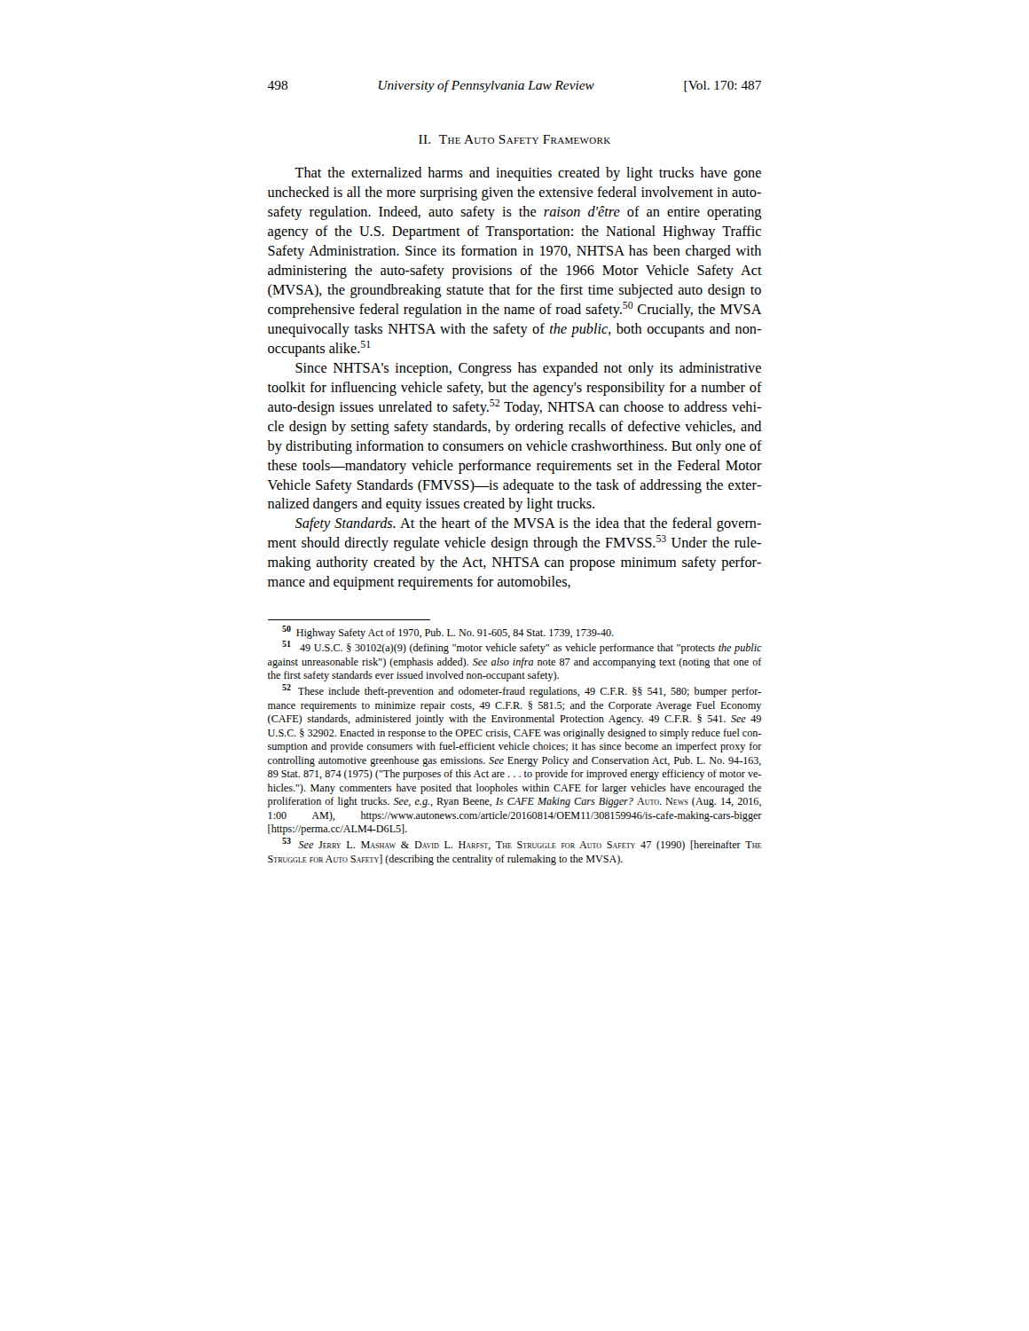498 University of Pennsylvania Law Review [Vol. 170: 487
II. The Auto Safety Framework
That the externalized harms and inequities created by light trucks have gone unchecked is all the more surprising given the extensive federal involvement in auto-safety regulation. Indeed, auto safety is the raison d'être of an entire operating agency of the U.S. Department of Transportation: the National Highway Traffic Safety Administration. Since its formation in 1970, NHTSA has been charged with administering the auto-safety provisions of the 1966 Motor Vehicle Safety Act (MVSA), the groundbreaking statute that for the first time subjected auto design to comprehensive federal regulation in the name of road safety.50 Crucially, the MVSA unequivocally tasks NHTSA with the safety of the public, both occupants and non-occupants alike.51
Since NHTSA's inception, Congress has expanded not only its administrative toolkit for influencing vehicle safety, but the agency's responsibility for a number of auto-design issues unrelated to safety.52 Today, NHTSA can choose to address vehicle design by setting safety standards, by ordering recalls of defective vehicles, and by distributing information to consumers on vehicle crashworthiness. But only one of these tools—mandatory vehicle performance requirements set in the Federal Motor Vehicle Safety Standards (FMVSS)—is adequate to the task of addressing the externalized dangers and equity issues created by light trucks.
Safety Standards. At the heart of the MVSA is the idea that the federal government should directly regulate vehicle design through the FMVSS.53 Under the rulemaking authority created by the Act, NHTSA can propose minimum safety performance and equipment requirements for automobiles,
50 Highway Safety Act of 1970, Pub. L. No. 91-605, 84 Stat. 1739, 1739-40.
51 49 U.S.C. § 30102(a)(9) (defining "motor vehicle safety" as vehicle performance that "protects the public against unreasonable risk") (emphasis added). See also infra note 87 and accompanying text (noting that one of the first safety standards ever issued involved non-occupant safety).
52 These include theft-prevention and odometer-fraud regulations, 49 C.F.R. §§ 541, 580; bumper performance requirements to minimize repair costs, 49 C.F.R. § 581.5; and the Corporate Average Fuel Economy (CAFE) standards, administered jointly with the Environmental Protection Agency. 49 C.F.R. § 541. See 49 U.S.C. § 32902. Enacted in response to the OPEC crisis, CAFE was originally designed to simply reduce fuel consumption and provide consumers with fuel-efficient vehicle choices; it has since become an imperfect proxy for controlling automotive greenhouse gas emissions. See Energy Policy and Conservation Act, Pub. L. No. 94-163, 89 Stat. 871, 874 (1975) ("The purposes of this Act are . . . to provide for improved energy efficiency of motor vehicles."). Many commenters have posited that loopholes within CAFE for larger vehicles have encouraged the proliferation of light trucks. See, e.g., Ryan Beene, Is CAFE Making Cars Bigger? Auto. News (Aug. 14, 2016, 1:00 AM), https://www.autonews.com/article/20160814/OEM11/308159946/is-cafe-making-cars-bigger [https://perma.cc/ALM4-D6L5].
53 See Jerry L. Mashaw & David L. Harfst, The Struggle for Auto Safety 47 (1990) [hereinafter The Struggle for Auto Safety] (describing the centrality of rulemaking to the MVSA).